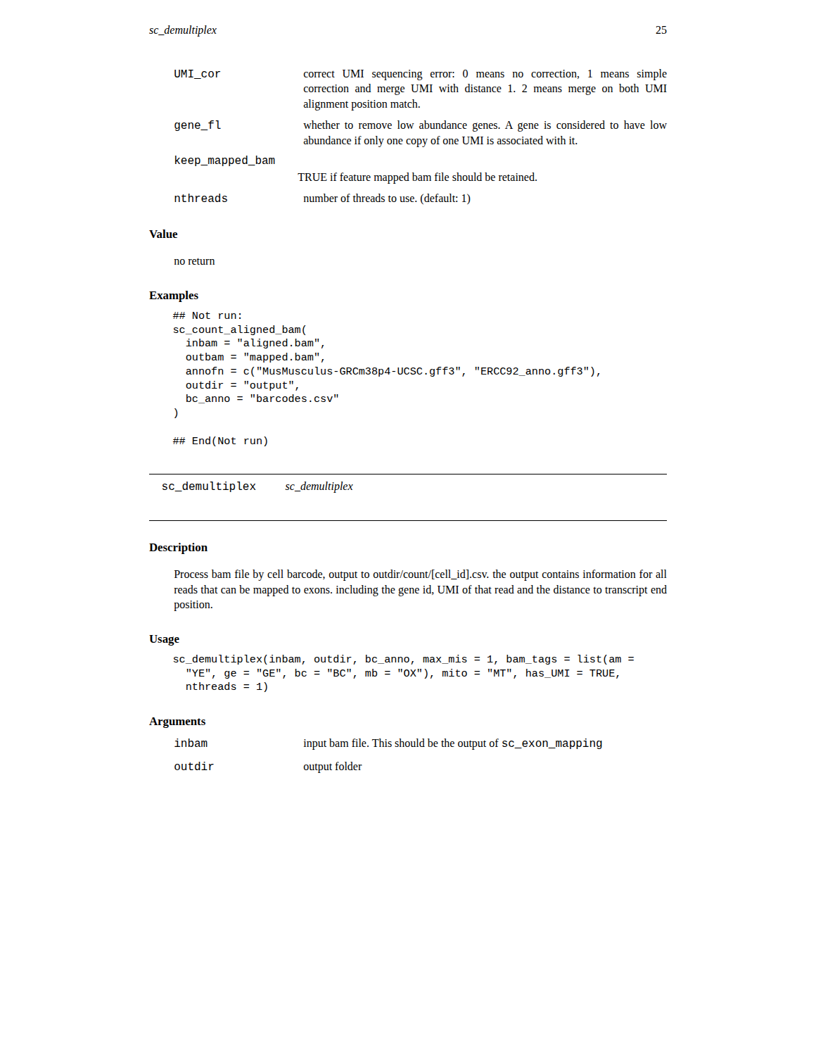sc_demultiplex 25
UMI_cor
correct UMI sequencing error: 0 means no correction, 1 means simple correction and merge UMI with distance 1. 2 means merge on both UMI alignment position match.
gene_fl
whether to remove low abundance genes. A gene is considered to have low abundance if only one copy of one UMI is associated with it.
keep_mapped_bam
TRUE if feature mapped bam file should be retained.
nthreads
number of threads to use. (default: 1)
Value
no return
Examples
## Not run:
sc_count_aligned_bam(
  inbam = "aligned.bam",
  outbam = "mapped.bam",
  annofn = c("MusMusculus-GRCm38p4-UCSC.gff3", "ERCC92_anno.gff3"),
  outdir = "output",
  bc_anno = "barcodes.csv"
)

## End(Not run)
sc_demultiplex sc_demultiplex
Description
Process bam file by cell barcode, output to outdir/count/[cell_id].csv. the output contains information for all reads that can be mapped to exons. including the gene id, UMI of that read and the distance to transcript end position.
Usage
sc_demultiplex(inbam, outdir, bc_anno, max_mis = 1, bam_tags = list(am =
  "YE", ge = "GE", bc = "BC", mb = "OX"), mito = "MT", has_UMI = TRUE,
  nthreads = 1)
Arguments
inbam
input bam file. This should be the output of sc_exon_mapping
outdir
output folder